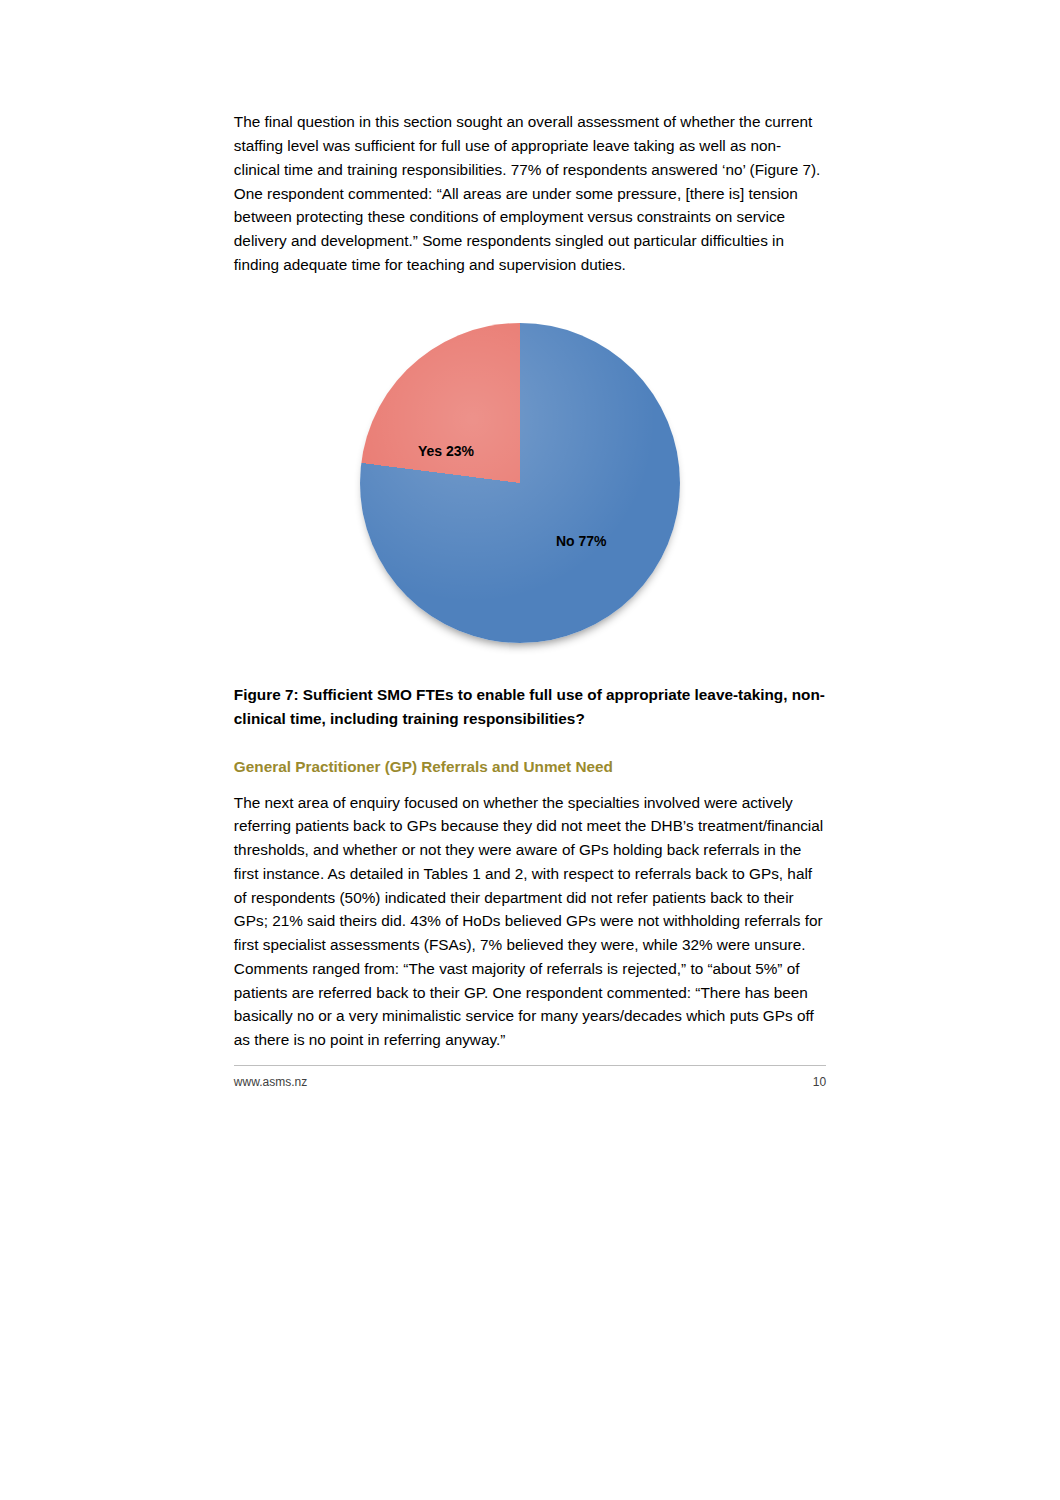The final question in this section sought an overall assessment of whether the current staffing level was sufficient for full use of appropriate leave taking as well as non-clinical time and training responsibilities. 77% of respondents answered ‘no’ (Figure 7). One respondent commented: “All areas are under some pressure, [there is] tension between protecting these conditions of employment versus constraints on service delivery and development.” Some respondents singled out particular difficulties in finding adequate time for teaching and supervision duties.
Yes 23%
No 77%
Figure 7: Sufficient SMO FTEs to enable full use of appropriate leave-taking, non-clinical time, including training responsibilities?
General Practitioner (GP) Referrals and Unmet Need
The next area of enquiry focused on whether the specialties involved were actively referring patients back to GPs because they did not meet the DHB’s treatment/financial thresholds, and whether or not they were aware of GPs holding back referrals in the first instance. As detailed in Tables 1 and 2, with respect to referrals back to GPs, half of respondents (50%) indicated their department did not refer patients back to their GPs; 21% said theirs did. 43% of HoDs believed GPs were not withholding referrals for first specialist assessments (FSAs), 7% believed they were, while 32% were unsure. Comments ranged from: “The vast majority of referrals is rejected,” to “about 5%” of patients are referred back to their GP. One respondent commented: “There has been basically no or a very minimalistic service for many years/decades which puts GPs off as there is no point in referring anyway.”
www.asms.nz 10